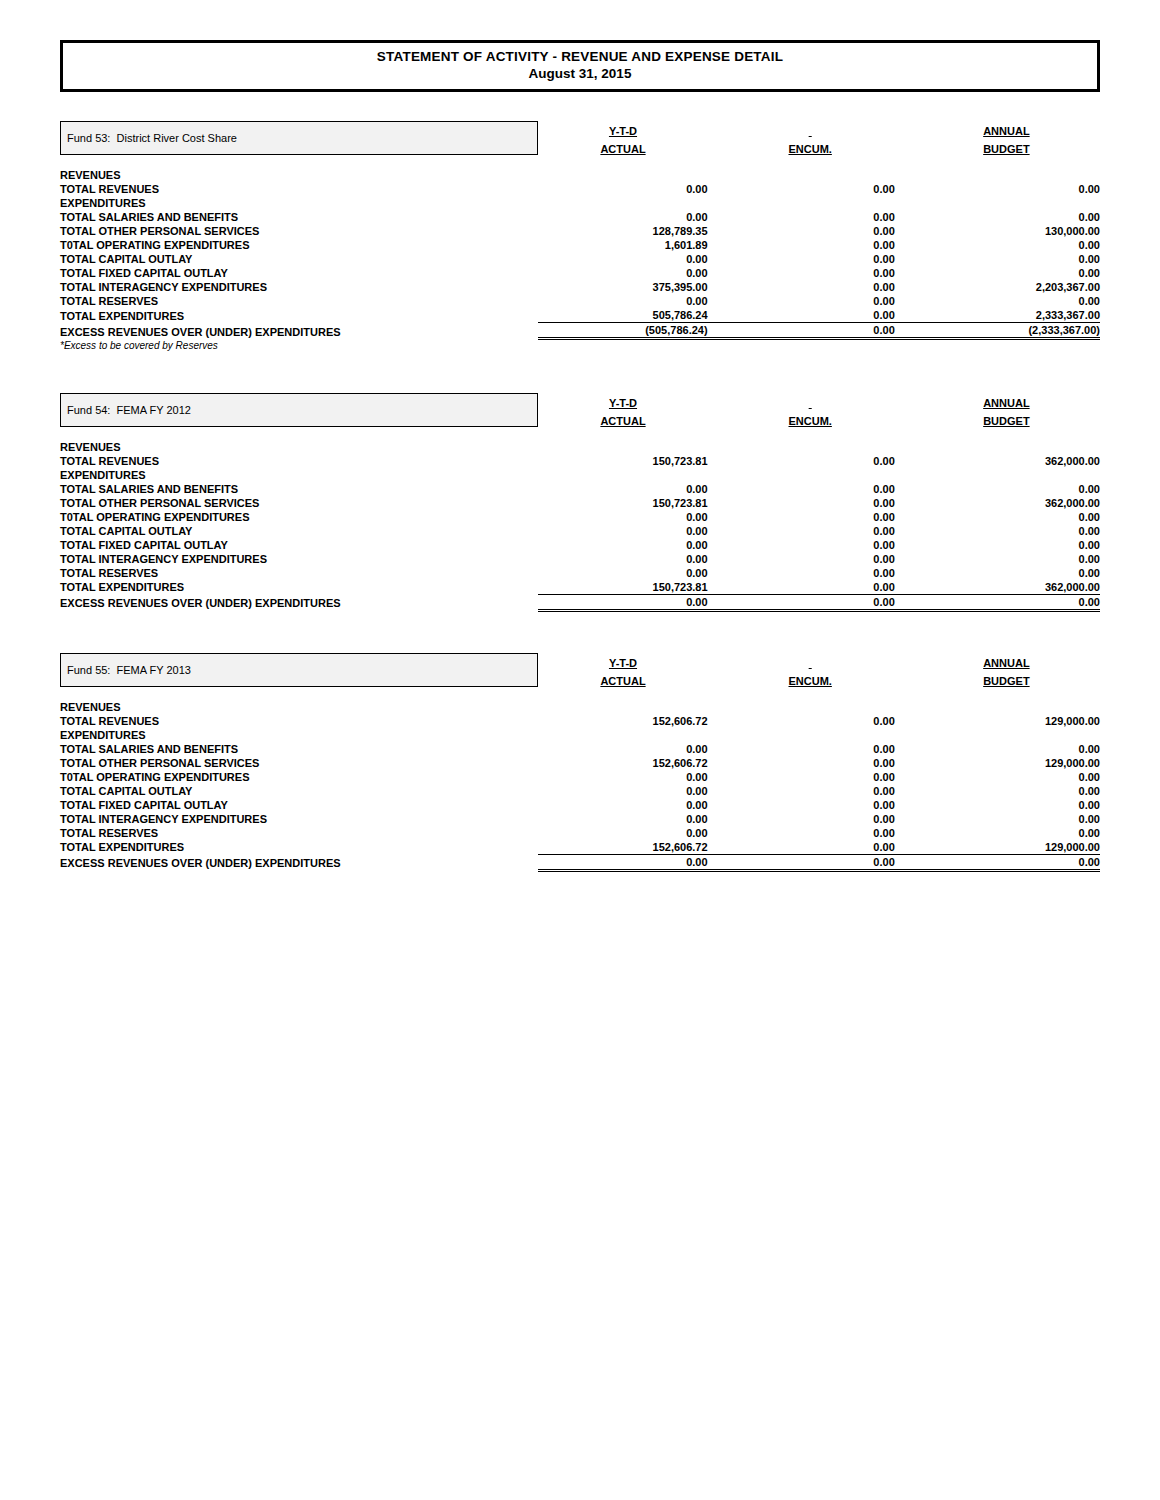STATEMENT OF ACTIVITY - REVENUE AND EXPENSE DETAIL
August 31, 2015
| Fund 53: District River Cost Share | Y-T-D | | ANNUAL |
| ACTUAL | ENCUM. | BUDGET |
| REVENUES | | | |
| TOTAL REVENUES | 0.00 | 0.00 | 0.00 |
| EXPENDITURES | | | |
| TOTAL SALARIES AND BENEFITS | 0.00 | 0.00 | 0.00 |
| TOTAL OTHER PERSONAL SERVICES | 128,789.35 | 0.00 | 130,000.00 |
| T0TAL OPERATING EXPENDITURES | 1,601.89 | 0.00 | 0.00 |
| TOTAL CAPITAL OUTLAY | 0.00 | 0.00 | 0.00 |
| TOTAL FIXED CAPITAL OUTLAY | 0.00 | 0.00 | 0.00 |
| TOTAL INTERAGENCY EXPENDITURES | 375,395.00 | 0.00 | 2,203,367.00 |
| TOTAL RESERVES | 0.00 | 0.00 | 0.00 |
| TOTAL EXPENDITURES | 505,786.24 | 0.00 | 2,333,367.00 |
| EXCESS REVENUES OVER (UNDER) EXPENDITURES | (505,786.24) | 0.00 | (2,333,367.00) |
| *Excess to be covered by Reserves | | | |
| Fund 54: FEMA FY 2012 | Y-T-D | | ANNUAL |
| ACTUAL | ENCUM. | BUDGET |
| REVENUES | | | |
| TOTAL REVENUES | 150,723.81 | 0.00 | 362,000.00 |
| EXPENDITURES | | | |
| TOTAL SALARIES AND BENEFITS | 0.00 | 0.00 | 0.00 |
| TOTAL OTHER PERSONAL SERVICES | 150,723.81 | 0.00 | 362,000.00 |
| T0TAL OPERATING EXPENDITURES | 0.00 | 0.00 | 0.00 |
| TOTAL CAPITAL OUTLAY | 0.00 | 0.00 | 0.00 |
| TOTAL FIXED CAPITAL OUTLAY | 0.00 | 0.00 | 0.00 |
| TOTAL INTERAGENCY EXPENDITURES | 0.00 | 0.00 | 0.00 |
| TOTAL RESERVES | 0.00 | 0.00 | 0.00 |
| TOTAL EXPENDITURES | 150,723.81 | 0.00 | 362,000.00 |
| EXCESS REVENUES OVER (UNDER) EXPENDITURES | 0.00 | 0.00 | 0.00 |
| Fund 55: FEMA FY 2013 | Y-T-D | | ANNUAL |
| ACTUAL | ENCUM. | BUDGET |
| REVENUES | | | |
| TOTAL REVENUES | 152,606.72 | 0.00 | 129,000.00 |
| EXPENDITURES | | | |
| TOTAL SALARIES AND BENEFITS | 0.00 | 0.00 | 0.00 |
| TOTAL OTHER PERSONAL SERVICES | 152,606.72 | 0.00 | 129,000.00 |
| T0TAL OPERATING EXPENDITURES | 0.00 | 0.00 | 0.00 |
| TOTAL CAPITAL OUTLAY | 0.00 | 0.00 | 0.00 |
| TOTAL FIXED CAPITAL OUTLAY | 0.00 | 0.00 | 0.00 |
| TOTAL INTERAGENCY EXPENDITURES | 0.00 | 0.00 | 0.00 |
| TOTAL RESERVES | 0.00 | 0.00 | 0.00 |
| TOTAL EXPENDITURES | 152,606.72 | 0.00 | 129,000.00 |
| EXCESS REVENUES OVER (UNDER) EXPENDITURES | 0.00 | 0.00 | 0.00 |